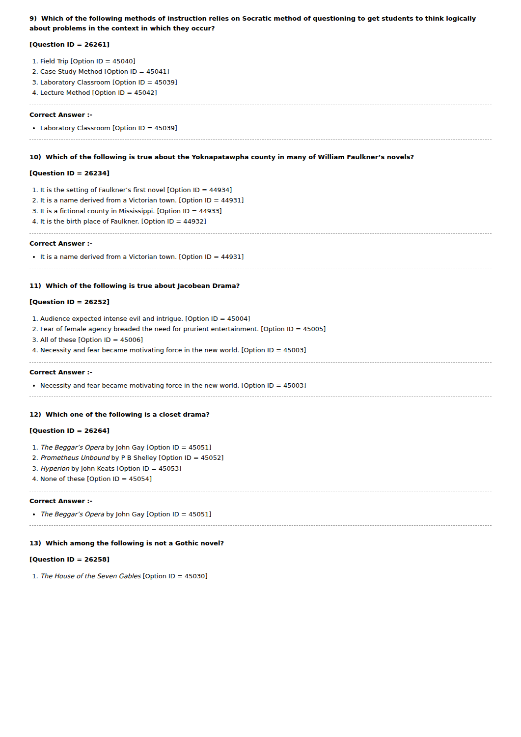9) Which of the following methods of instruction relies on Socratic method of questioning to get students to think logically about problems in the context in which they occur?
[Question ID = 26261]
Field Trip [Option ID = 45040]
Case Study Method [Option ID = 45041]
Laboratory Classroom [Option ID = 45039]
Lecture Method [Option ID = 45042]
Correct Answer :-
Laboratory Classroom [Option ID = 45039]
10) Which of the following is true about the Yoknapatawpha county in many of William Faulkner’s novels?
[Question ID = 26234]
It is the setting of Faulkner’s first novel [Option ID = 44934]
It is a name derived from a Victorian town. [Option ID = 44931]
It is a fictional county in Mississippi. [Option ID = 44933]
It is the birth place of Faulkner. [Option ID = 44932]
Correct Answer :-
It is a name derived from a Victorian town. [Option ID = 44931]
11) Which of the following is true about Jacobean Drama?
[Question ID = 26252]
Audience expected intense evil and intrigue. [Option ID = 45004]
Fear of female agency breaded the need for prurient entertainment. [Option ID = 45005]
All of these [Option ID = 45006]
Necessity and fear became motivating force in the new world. [Option ID = 45003]
Correct Answer :-
Necessity and fear became motivating force in the new world. [Option ID = 45003]
12) Which one of the following is a closet drama?
[Question ID = 26264]
The Beggar’s Opera by John Gay [Option ID = 45051]
Prometheus Unbound by P B Shelley [Option ID = 45052]
Hyperion by John Keats [Option ID = 45053]
None of these [Option ID = 45054]
Correct Answer :-
The Beggar’s Opera by John Gay [Option ID = 45051]
13) Which among the following is not a Gothic novel?
[Question ID = 26258]
The House of the Seven Gables [Option ID = 45030]